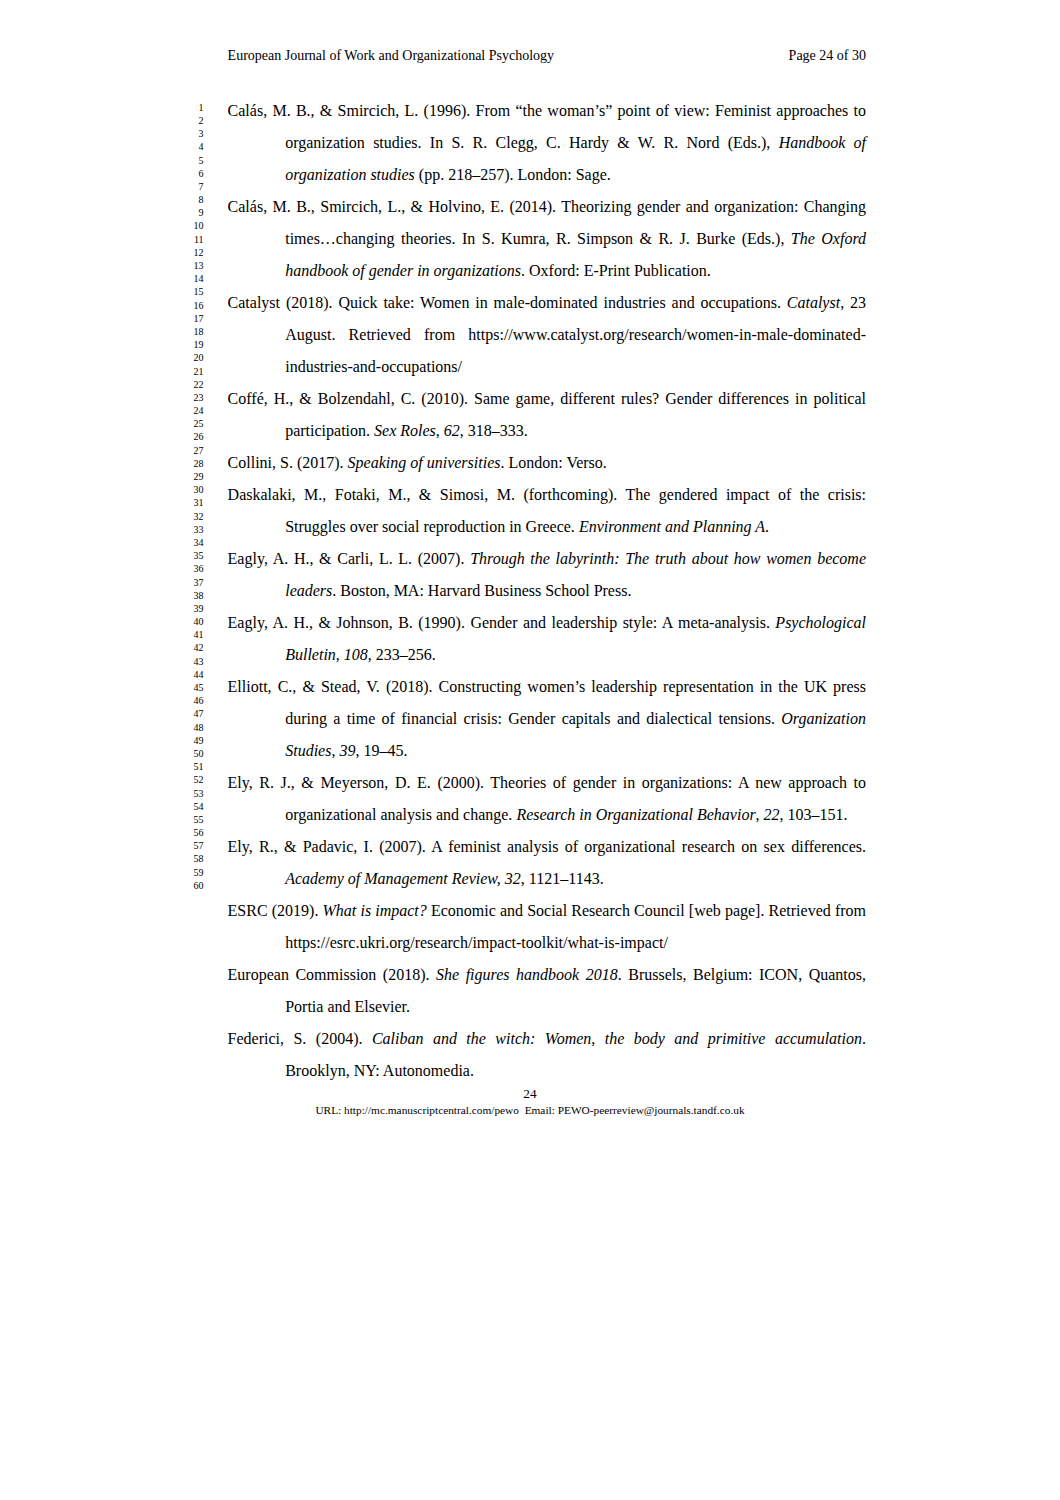European Journal of Work and Organizational Psychology Page 24 of 30
12345678910 11121314151617181920 21222324252627282930 31323334353637383940 41424344454647484950 51525354555657585960
Calás, M. B., & Smircich, L. (1996). From “the woman’s” point of view: Feminist approaches to organization studies. In S. R. Clegg, C. Hardy & W. R. Nord (Eds.), Handbook of organization studies (pp. 218–257). London: Sage.
Calás, M. B., Smircich, L., & Holvino, E. (2014). Theorizing gender and organization: Changing times…changing theories. In S. Kumra, R. Simpson & R. J. Burke (Eds.), The Oxford handbook of gender in organizations. Oxford: E-Print Publication.
Catalyst (2018). Quick take: Women in male-dominated industries and occupations. Catalyst, 23 August. Retrieved from https://www.catalyst.org/research/women-in-male-dominated-industries-and-occupations/
Coffé, H., & Bolzendahl, C. (2010). Same game, different rules? Gender differences in political participation. Sex Roles, 62, 318–333.
Collini, S. (2017). Speaking of universities. London: Verso.
Daskalaki, M., Fotaki, M., & Simosi, M. (forthcoming). The gendered impact of the crisis: Struggles over social reproduction in Greece. Environment and Planning A.
Eagly, A. H., & Carli, L. L. (2007). Through the labyrinth: The truth about how women become leaders. Boston, MA: Harvard Business School Press.
Eagly, A. H., & Johnson, B. (1990). Gender and leadership style: A meta-analysis. Psychological Bulletin, 108, 233–256.
Elliott, C., & Stead, V. (2018). Constructing women’s leadership representation in the UK press during a time of financial crisis: Gender capitals and dialectical tensions. Organization Studies, 39, 19–45.
Ely, R. J., & Meyerson, D. E. (2000). Theories of gender in organizations: A new approach to organizational analysis and change. Research in Organizational Behavior, 22, 103–151.
Ely, R., & Padavic, I. (2007). A feminist analysis of organizational research on sex differences. Academy of Management Review, 32, 1121–1143.
ESRC (2019). What is impact? Economic and Social Research Council [web page]. Retrieved from https://esrc.ukri.org/research/impact-toolkit/what-is-impact/
European Commission (2018). She figures handbook 2018. Brussels, Belgium: ICON, Quantos, Portia and Elsevier.
Federici, S. (2004). Caliban and the witch: Women, the body and primitive accumulation. Brooklyn, NY: Autonomedia.
24
URL: http://mc.manuscriptcentral.com/pewo Email: PEWO-peerreview@journals.tandf.co.uk